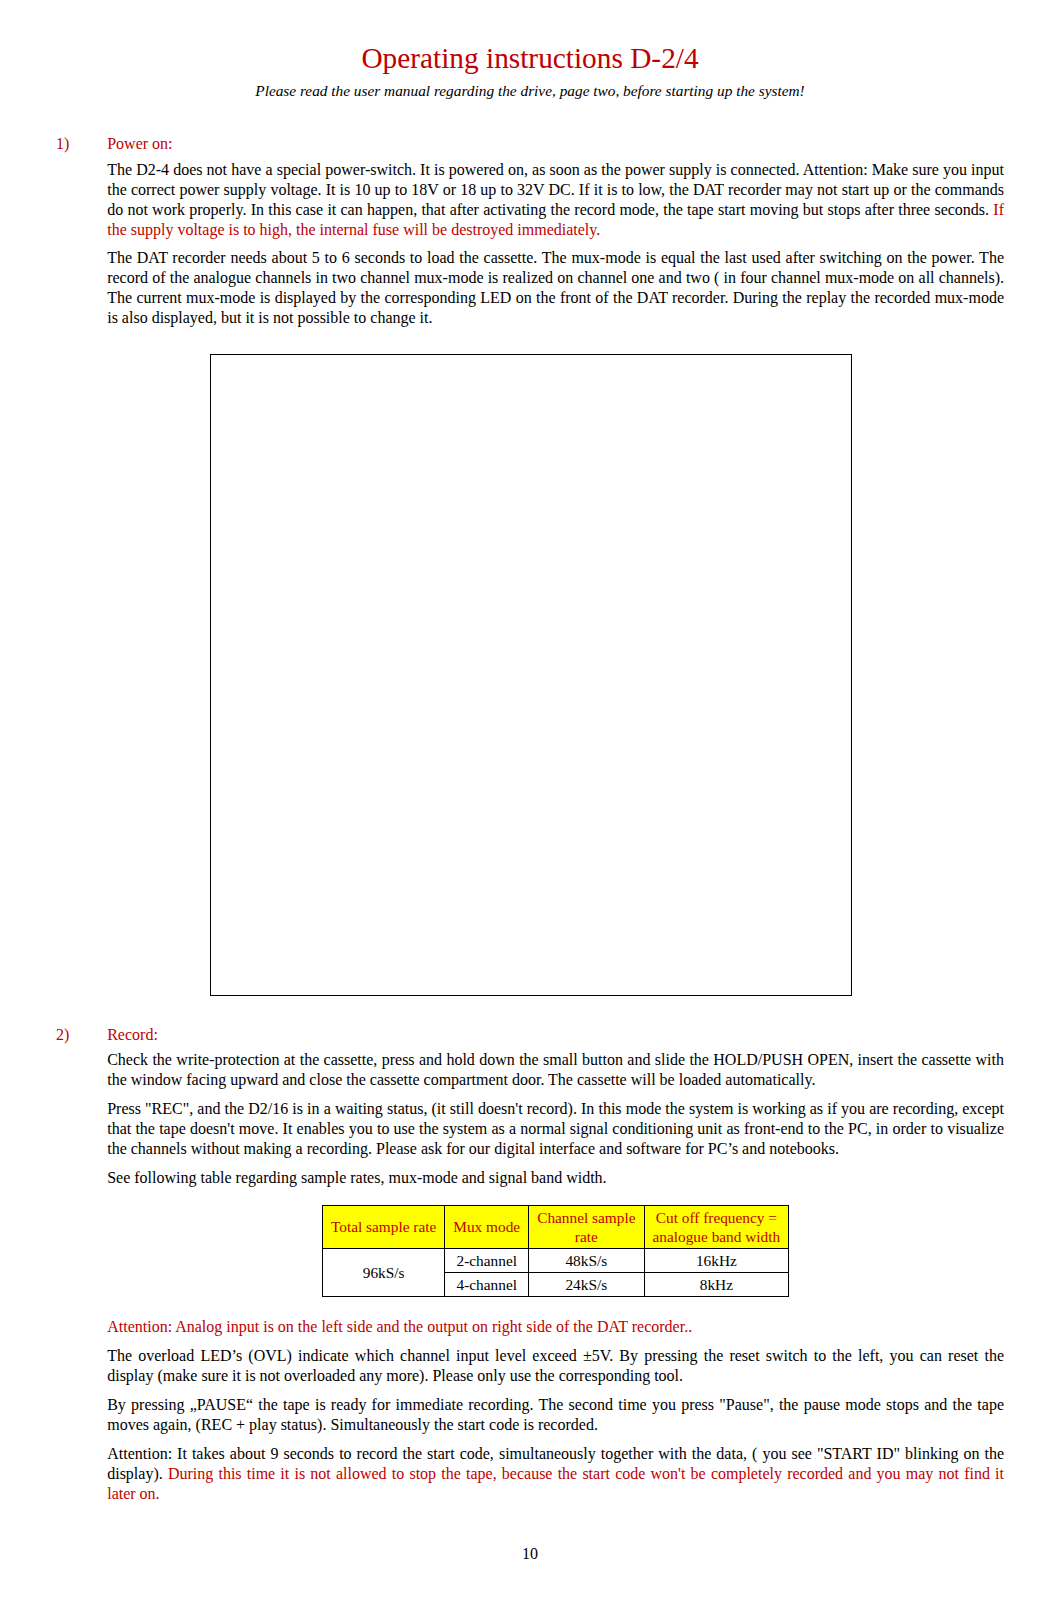Operating instructions D-2/4
Please read the user manual regarding the drive, page two, before starting up the system!
1) Power on:
The D2-4 does not have a special power-switch. It is powered on, as soon as the power supply is connected. Attention: Make sure you input the correct power supply voltage. It is 10 up to 18V or 18 up to 32V DC. If it is to low, the DAT recorder may not start up or the commands do not work properly. In this case it can happen, that after activating the record mode, the tape start moving but stops after three seconds. If the supply voltage is to high, the internal fuse will be destroyed immediately.
The DAT recorder needs about 5 to 6 seconds to load the cassette. The mux-mode is equal the last used after switching on the power. The record of the analogue channels in two channel mux-mode is realized on channel one and two ( in four channel mux-mode on all channels). The current mux-mode is displayed by the corresponding LED on the front of the DAT recorder. During the replay the recorded mux-mode is also displayed, but it is not possible to change it.
2) Record:
Check the write-protection at the cassette, press and hold down the small button and slide the HOLD/PUSH OPEN, insert the cassette with the window facing upward and close the cassette compartment door. The cassette will be loaded automatically.
Press "REC", and the D2/16 is in a waiting status, (it still doesn't record). In this mode the system is working as if you are recording, except that the tape doesn't move. It enables you to use the system as a normal signal conditioning unit as front-end to the PC, in order to visualize the channels without making a recording. Please ask for our digital interface and software for PC’s and notebooks.
See following table regarding sample rates, mux-mode and signal band width.
| Total sample rate | Mux mode | Channel sample rate | Cut off frequency = analogue band width |
| --- | --- | --- | --- |
| 96kS/s | 2-channel | 48kS/s | 16kHz |
| 4-channel | 24kS/s | 8kHz |
Attention: Analog input is on the left side and the output on right side of the DAT recorder..
The overload LED’s (OVL) indicate which channel input level exceed ±5V. By pressing the reset switch to the left, you can reset the display (make sure it is not overloaded any more). Please only use the corresponding tool.
By pressing „PAUSE“ the tape is ready for immediate recording. The second time you press "Pause", the pause mode stops and the tape moves again, (REC + play status). Simultaneously the start code is recorded.
Attention: It takes about 9 seconds to record the start code, simultaneously together with the data, ( you see "START ID" blinking on the display). During this time it is not allowed to stop the tape, because the start code won't be completely recorded and you may not find it later on.
10